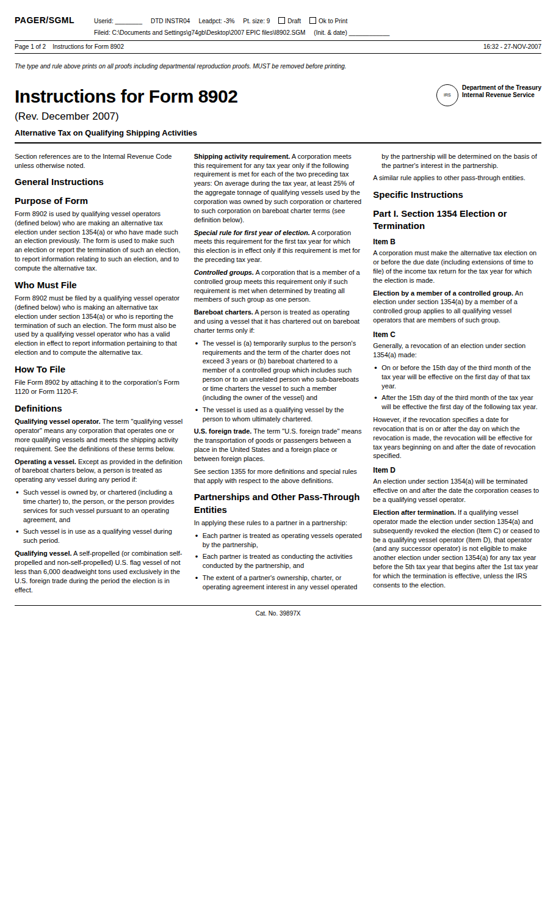PAGER/SGML
Userid: ________ DTD INSTR04 Leadpct: -3% Pt. size: 9 Draft Ok to Print
Fileid: C:\Documents and Settings\g74gb\Desktop\2007 EPIC files\I8902.SGM (Init. & date) ____________
Page 1 of 2 Instructions for Form 8902 16:32 - 27-NOV-2007
The type and rule above prints on all proofs including departmental reproduction proofs. MUST be removed before printing.
Instructions for Form 8902
(Rev. December 2007)
Alternative Tax on Qualifying Shipping Activities
IRS
Department of the Treasury Internal Revenue Service
Section references are to the Internal Revenue Code unless otherwise noted.
General Instructions
Purpose of Form
Form 8902 is used by qualifying vessel operators (defined below) who are making an alternative tax election under section 1354(a) or who have made such an election previously. The form is used to make such an election or report the termination of such an election, to report information relating to such an election, and to compute the alternative tax.
Who Must File
Form 8902 must be filed by a qualifying vessel operator (defined below) who is making an alternative tax election under section 1354(a) or who is reporting the termination of such an election. The form must also be used by a qualifying vessel operator who has a valid election in effect to report information pertaining to that election and to compute the alternative tax.
How To File
File Form 8902 by attaching it to the corporation's Form 1120 or Form 1120-F.
Definitions
Qualifying vessel operator. The term "qualifying vessel operator" means any corporation that operates one or more qualifying vessels and meets the shipping activity requirement. See the definitions of these terms below.
Operating a vessel. Except as provided in the definition of bareboat charters below, a person is treated as operating any vessel during any period if:
Such vessel is owned by, or chartered (including a time charter) to, the person, or the person provides services for such vessel pursuant to an operating agreement, and
Such vessel is in use as a qualifying vessel during such period.
Qualifying vessel. A self-propelled (or combination self-propelled and non-self-propelled) U.S. flag vessel of not less than 6,000 deadweight tons used exclusively in the U.S. foreign trade during the period the election is in effect.
Shipping activity requirement. A corporation meets this requirement for any tax year only if the following requirement is met for each of the two preceding tax years: On average during the tax year, at least 25% of the aggregate tonnage of qualifying vessels used by the corporation was owned by such corporation or chartered to such corporation on bareboat charter terms (see definition below).
Special rule for first year of election. A corporation meets this requirement for the first tax year for which this election is in effect only if this requirement is met for the preceding tax year.
Controlled groups. A corporation that is a member of a controlled group meets this requirement only if such requirement is met when determined by treating all members of such group as one person.
Bareboat charters. A person is treated as operating and using a vessel that it has chartered out on bareboat charter terms only if:
The vessel is (a) temporarily surplus to the person's requirements and the term of the charter does not exceed 3 years or (b) bareboat chartered to a member of a controlled group which includes such person or to an unrelated person who sub-bareboats or time charters the vessel to such a member (including the owner of the vessel) and
The vessel is used as a qualifying vessel by the person to whom ultimately chartered.
U.S. foreign trade. The term "U.S. foreign trade" means the transportation of goods or passengers between a place in the United States and a foreign place or between foreign places.
See section 1355 for more definitions and special rules that apply with respect to the above definitions.
Partnerships and Other Pass-Through Entities
In applying these rules to a partner in a partnership:
Each partner is treated as operating vessels operated by the partnership,
Each partner is treated as conducting the activities conducted by the partnership, and
The extent of a partner's ownership, charter, or operating agreement interest in any vessel operated by the partnership will be determined on the basis of the partner's interest in the partnership.
A similar rule applies to other pass-through entities.
Specific Instructions
Part I. Section 1354 Election or Termination
Item B
A corporation must make the alternative tax election on or before the due date (including extensions of time to file) of the income tax return for the tax year for which the election is made.
Election by a member of a controlled group. An election under section 1354(a) by a member of a controlled group applies to all qualifying vessel operators that are members of such group.
Item C
Generally, a revocation of an election under section 1354(a) made:
On or before the 15th day of the third month of the tax year will be effective on the first day of that tax year.
After the 15th day of the third month of the tax year will be effective the first day of the following tax year.
However, if the revocation specifies a date for revocation that is on or after the day on which the revocation is made, the revocation will be effective for tax years beginning on and after the date of revocation specified.
Item D
An election under section 1354(a) will be terminated effective on and after the date the corporation ceases to be a qualifying vessel operator.
Election after termination. If a qualifying vessel operator made the election under section 1354(a) and subsequently revoked the election (Item C) or ceased to be a qualifying vessel operator (Item D), that operator (and any successor operator) is not eligible to make another election under section 1354(a) for any tax year before the 5th tax year that begins after the 1st tax year for which the termination is effective, unless the IRS consents to the election.
Cat. No. 39897X